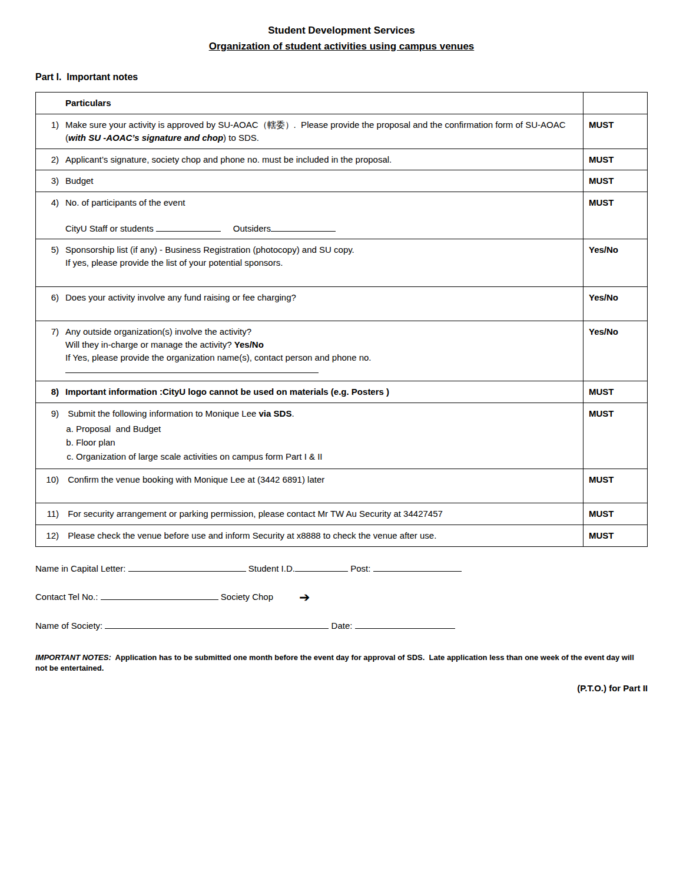Student Development Services
Organization of student activities using campus venues
Part I. Important notes
| | Particulars | |
| --- | --- | --- |
| 1) | Make sure your activity is approved by SU-AOAC（轄委）. Please provide the proposal and the confirmation form of SU-AOAC ( with SU -AOAC’s signature and chop ) to SDS. | MUST |
| 2) | Applicant’s signature, society chop and phone no. must be included in the proposal. | MUST |
| 3) | Budget | MUST |
| 4) | No. of participants of the event CityU Staff or students Outsiders | MUST |
| 5) | Sponsorship list (if any) - Business Registration (photocopy) and SU copy. If yes, please provide the list of your potential sponsors. | Yes/No |
| 6) | Does your activity involve any fund raising or fee charging? | Yes/No |
| 7) | Any outside organization(s) involve the activity? Will they in-charge or manage the activity? Yes/No If Yes, please provide the organization name(s), contact person and phone no. | Yes/No |
| 8) | Important information :CityU logo cannot be used on materials (e.g. Posters ) | MUST |
| 9) | Submit the following information to Monique Lee via SDS . Proposal and Budget Floor plan Organization of large scale activities on campus form Part I & II | MUST |
| 10) | Confirm the venue booking with Monique Lee at (3442 6891) later | MUST |
| 11) | For security arrangement or parking permission, please contact Mr TW Au Security at 34427457 | MUST |
| 12) | Please check the venue before use and inform Security at x8888 to check the venue after use. | MUST |
Name in Capital Letter: Student I.D. Post:
Contact Tel No.: Society Chop ➔
Name of Society: Date:
IMPORTANT NOTES: Application has to be submitted one month before the event day for approval of SDS. Late application less than one week of the event day will not be entertained.
(P.T.O.) for Part II